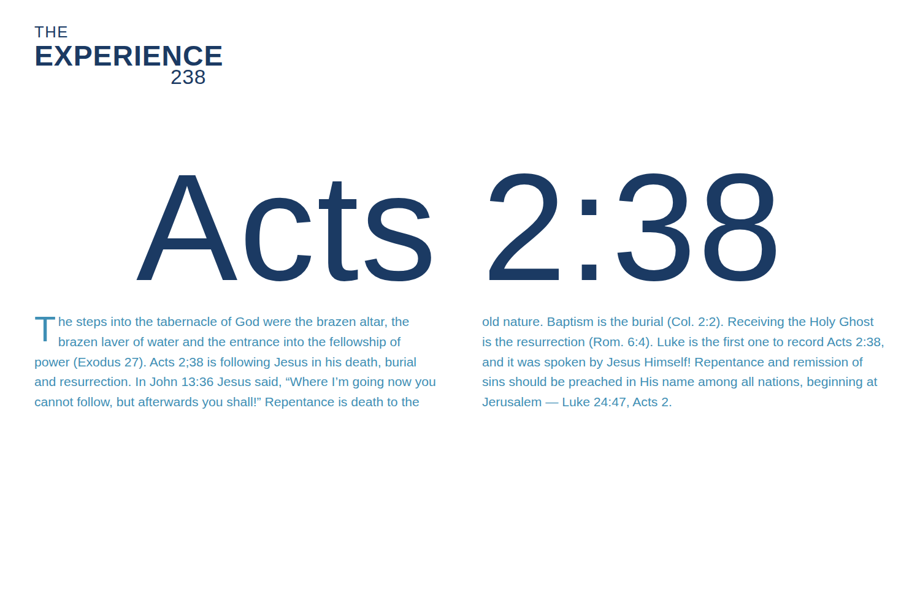THE EXPERIENCE 238
Acts 2:38
The steps into the tabernacle of God were the brazen altar, the brazen laver of water and the entrance into the fellowship of power (Exodus 27). Acts 2;38 is following Jesus in his death, burial and resurrection. In John 13:36 Jesus said, “Where I’m going now you cannot follow, but afterwards you shall!” Repentance is death to the old nature. Baptism is the burial (Col. 2:2). Receiving the Holy Ghost is the resurrection (Rom. 6:4). Luke is the first one to record Acts 2:38, and it was spoken by Jesus Himself! Repentance and remission of sins should be preached in His name among all nations, beginning at Jerusalem — Luke 24:47, Acts 2.